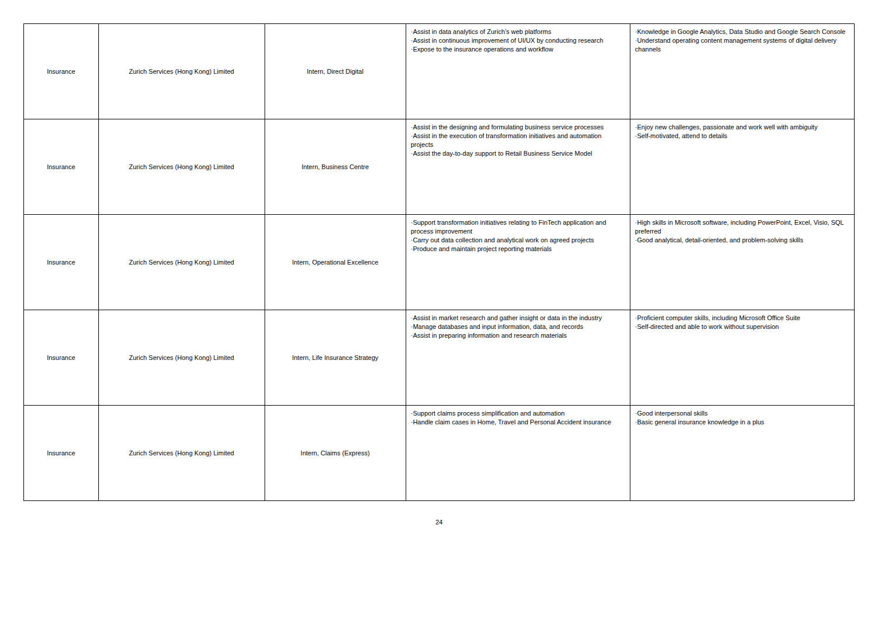| Insurance | Zurich Services (Hong Kong) Limited | Intern, Direct Digital | ·Assist in data analytics of Zurich’s web platforms ·Assist in continuous improvement of UI/UX by conducting research ·Expose to the insurance operations and workflow | ·Knowledge in Google Analytics, Data Studio and Google Search Console ·Understand operating content management systems of digital delivery channels |
| Insurance | Zurich Services (Hong Kong) Limited | Intern, Business Centre | ·Assist in the designing and formulating business service processes ·Assist in the execution of transformation initiatives and automation projects ·Assist the day-to-day support to Retail Business Service Model | ·Enjoy new challenges, passionate and work well with ambiguity ·Self-motivated, attend to details |
| Insurance | Zurich Services (Hong Kong) Limited | Intern, Operational Excellence | ·Support transformation initiatives relating to FinTech application and process improvement ·Carry out data collection and analytical work on agreed projects ·Produce and maintain project reporting materials | ·High skills in Microsoft software, including PowerPoint, Excel, Visio, SQL preferred ·Good analytical, detail-oriented, and problem-solving skills |
| Insurance | Zurich Services (Hong Kong) Limited | Intern, Life Insurance Strategy | ·Assist in market research and gather insight or data in the industry ·Manage databases and input information, data, and records ·Assist in preparing information and research materials | ·Proficient computer skills, including Microsoft Office Suite ·Self-directed and able to work without supervision |
| Insurance | Zurich Services (Hong Kong) Limited | Intern, Claims (Express) | ·Support claims process simplification and automation ·Handle claim cases in Home, Travel and Personal Accident insurance | ·Good interpersonal skills ·Basic general insurance knowledge in a plus |
24